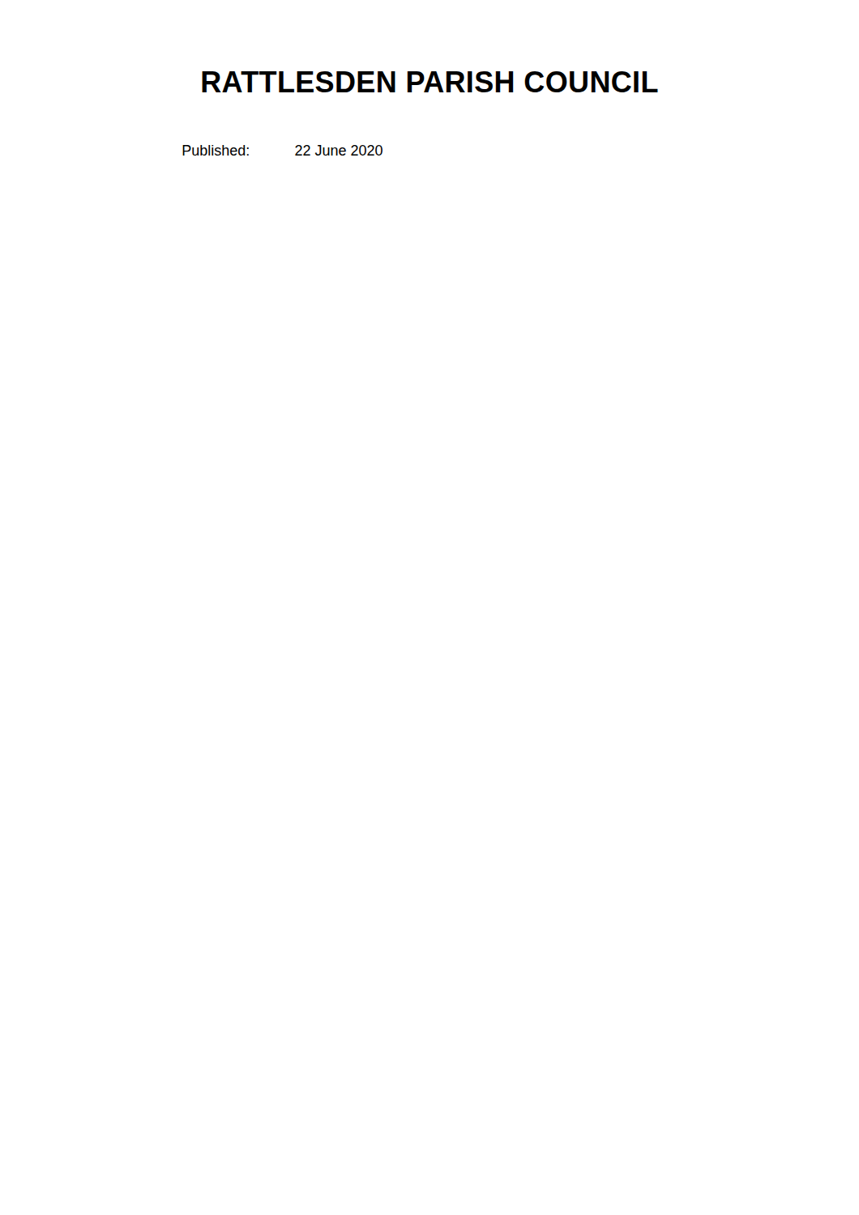RATTLESDEN PARISH COUNCIL
Published: 22 June 2020